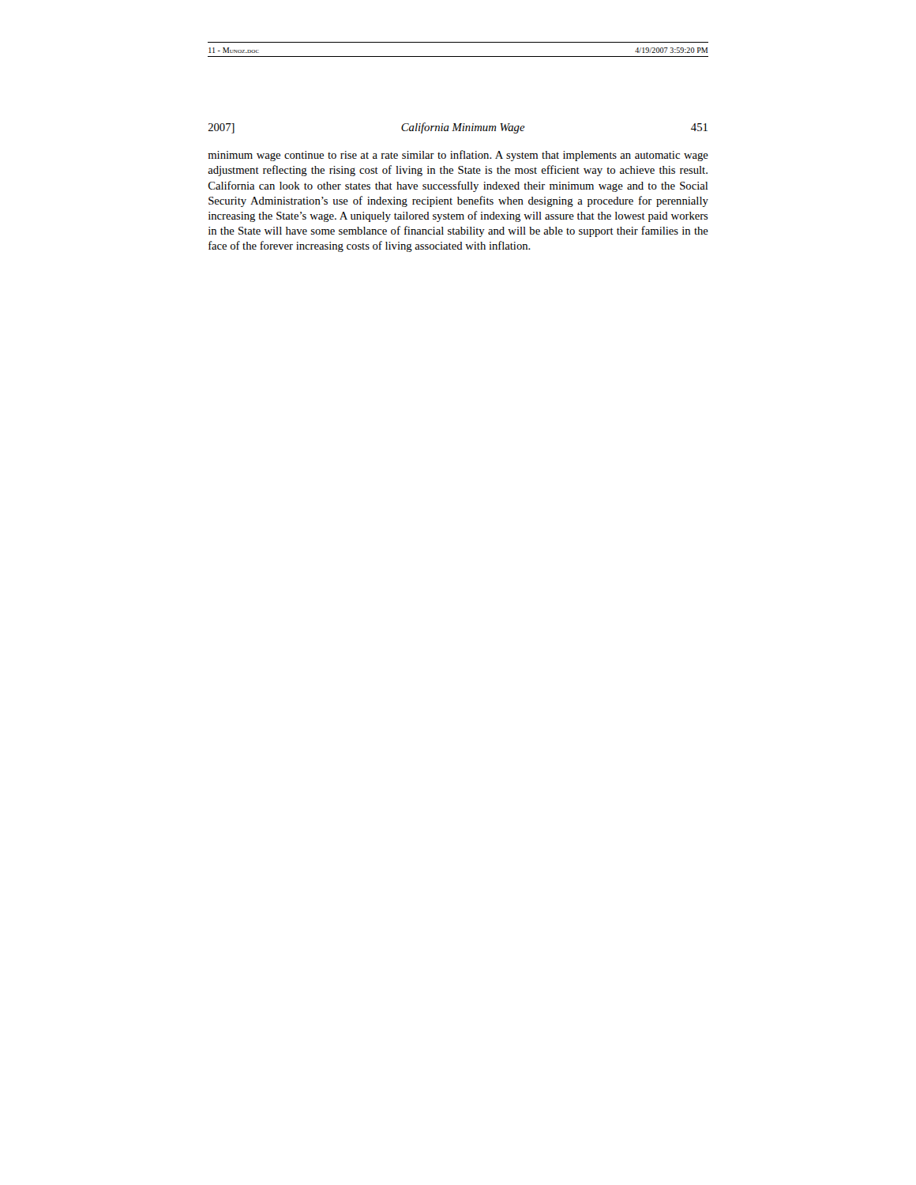11 - Munoz.doc 4/19/2007 3:59:20 PM
2007] California Minimum Wage 451
minimum wage continue to rise at a rate similar to inflation. A system that implements an automatic wage adjustment reflecting the rising cost of living in the State is the most efficient way to achieve this result. California can look to other states that have successfully indexed their minimum wage and to the Social Security Administration’s use of indexing recipient benefits when designing a procedure for perennially increasing the State’s wage. A uniquely tailored system of indexing will assure that the lowest paid workers in the State will have some semblance of financial stability and will be able to support their families in the face of the forever increasing costs of living associated with inflation.